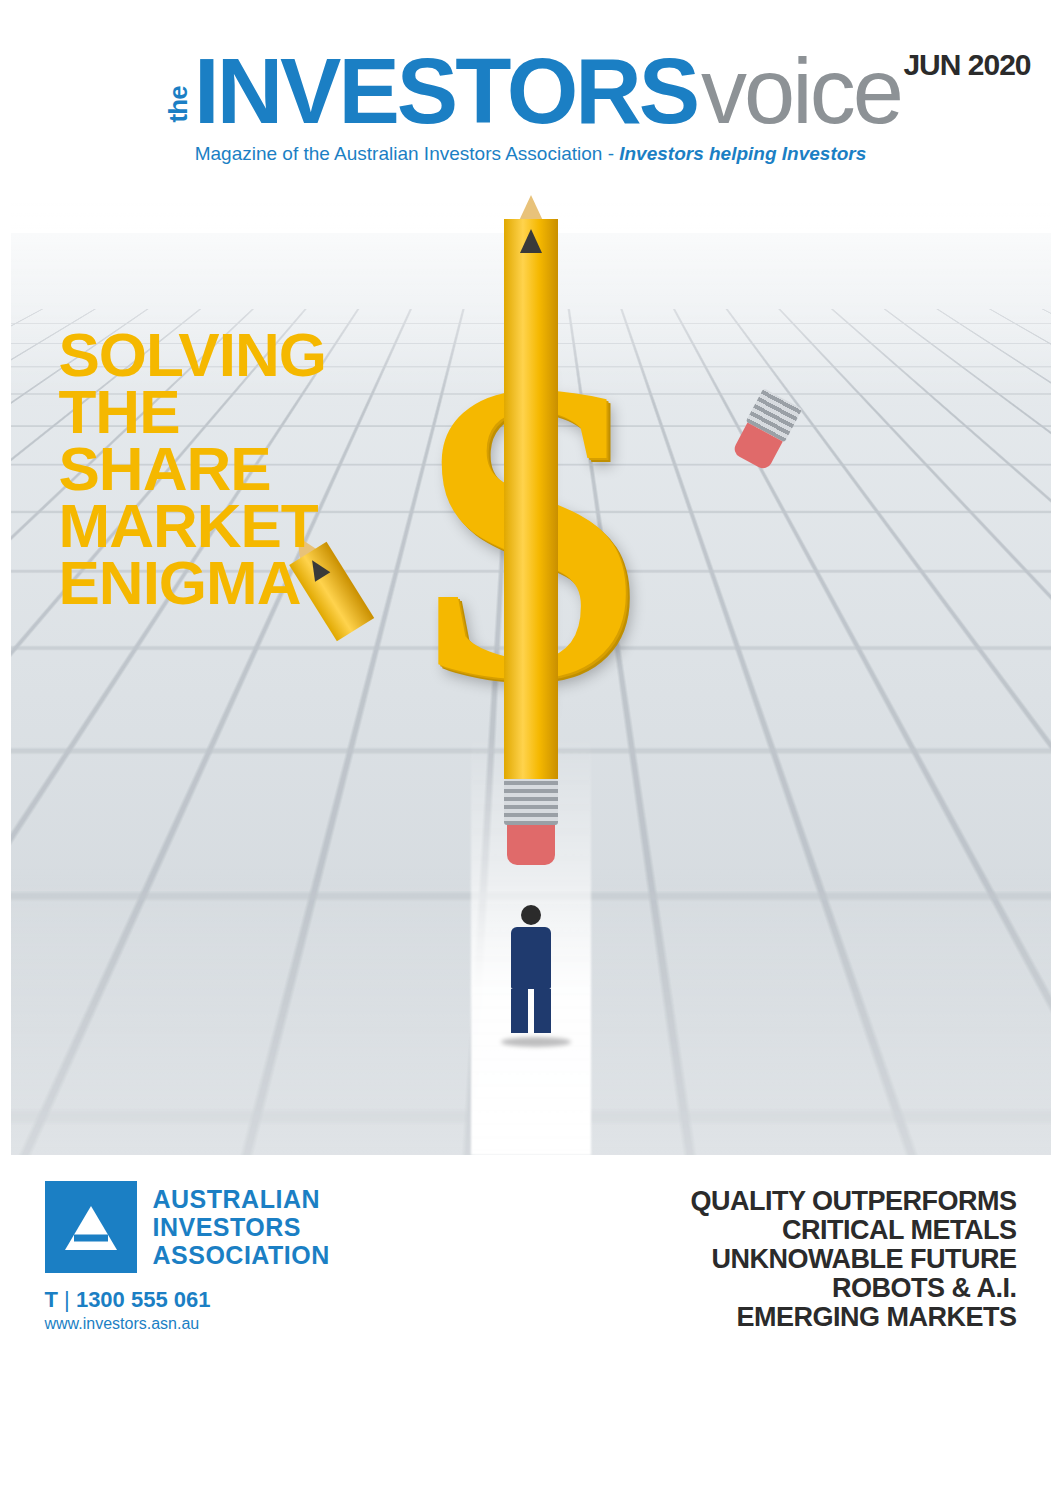JUN 2020
the INVESTORS voice
Magazine of the Australian Investors Association - Investors helping Investors
Solving the Share Market Enigma
$
AUSTRALIAN
INVESTORS
ASSOCIATION
T | 1300 555 061 www.investors.asn.au
Quality Outperforms
Critical Metals
Unknowable Future
Robots & A.I.
Emerging Markets